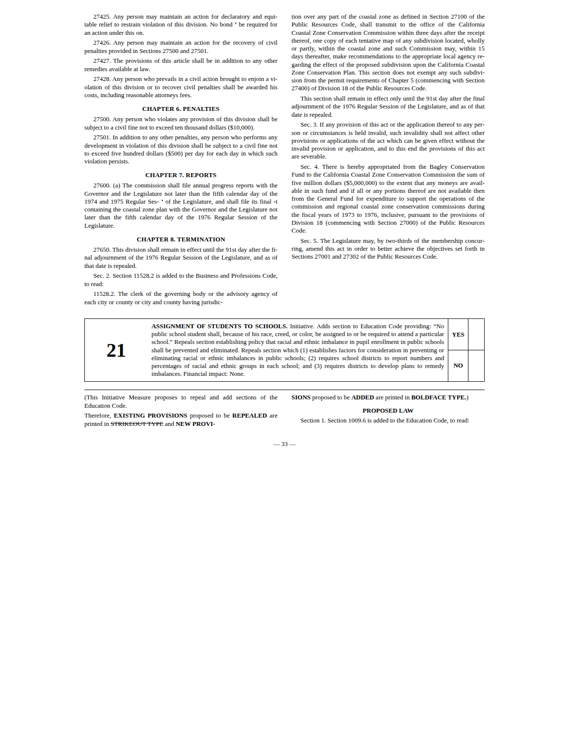27425. Any person may maintain an action for declaratory and equitable relief to restrain violation of this division. No bond ’ be required for an action under this on.
27426. Any person may maintain an action for the recovery of civil penalties provided in Sections 27500 and 27501.
27427. The provisions of this article shall be in addition to any other remedies available at law.
27428. Any person who prevails in a civil action brought to enjoin a violation of this division or to recover civil penalties shall be awarded his costs, including reasonable attorneys fees.
CHAPTER 6. PENALTIES
27500. Any person who violates any provision of this division shall be subject to a civil fine not to exceed ten thousand dollars ($10,000).
27501. In addition to any other penalties, any person who performs any development in violation of this division shall be subject to a civil fine not to exceed five hundred dollars ($500) per day for each day in which such violation persists.
CHAPTER 7. REPORTS
27600. (a) The commission shall file annual progress reports with the Governor and the Legislature not later than the fifth calendar day of the 1974 and 1975 Regular Ses- ’ of the Legislature, and shall file its final ‑t containing the coastal zone plan with the Governor and the Legislature not later than the fifth calendar day of the 1976 Regular Session of the Legislature.
CHAPTER 8. TERMINATION
27650. This division shall remain in effect until the 91st day after the final adjournment of the 1976 Regular Session of the Legislature, and as of that date is repealed.
Sec. 2. Section 11528.2 is added to the Business and Professions Code, to read:
11528.2. The clerk of the governing body or the advisory agency of each city or county or city and county having jurisdic-
tion over any part of the coastal zone as defined in Section 27100 of the Public Resources Code, shall transmit to the office of the California Coastal Zone Conservation Commission within three days after the receipt thereof, one copy of each tentative map of any subdivision located, wholly or partly, within the coastal zone and such Commission may, within 15 days thereafter, make recommendations to the appropriate local agency regarding the effect of the proposed subdivision upon the California Coastal Zone Conservation Plan. This section does not exempt any such subdivision from the permit requirements of Chapter 5 (commencing with Section 27400) of Division 18 of the Public Resources Code.
This section shall remain in effect only until the 91st day after the final adjournment of the 1976 Regular Session of the Legislature, and as of that date is repealed.
Sec. 3. If any provision of this act or the application thereof to any person or circumstances is held invalid, such invalidity shall not affect other provisions or applications of the act which can be given effect without the invalid provision or application, and to this end the provisions of this act are severable.
Sec. 4. There is hereby appropriated from the Bagley Conservation Fund to the California Coastal Zone Conservation Commission the sum of five million dollars ($5,000,000) to the extent that any moneys are available in such fund and if all or any portions thereof are not available then from the General Fund for expenditure to support the operations of the commission and regional coastal zone conservation commissions during the fiscal years of 1973 to 1976, inclusive, pursuant to the provisions of Division 18 (commencing with Section 27000) of the Public Resources Code.
Sec. 5. The Legislature may, by two-thirds of the membership concurring, amend this act in order to better achieve the objectives set forth in Sections 27001 and 27302 of the Public Resources Code.
21
ASSIGNMENT OF STUDENTS TO SCHOOLS. Initiative. Adds section to Education Code providing: “No public school student shall, because of his race, creed, or color, be assigned to or be required to attend a particular school.” Repeals section establishing policy that racial and ethnic imbalance in pupil enrollment in public schools shall be prevented and eliminated. Repeals section which (1) establishes factors for consideration in preventing or eliminating racial or ethnic imbalances in public schools; (2) requires school districts to report numbers and percentages of racial and ethnic groups in each school; and (3) requires districts to develop plans to remedy imbalances. Financial impact: None.
YES
NO
(This Initiative Measure proposes to repeal and add sections of the Education Code.
Therefore, EXISTING PROVISIONS proposed to be REPEALED are printed in STRIKEOUT TYPE and NEW PROVI-
SIONS proposed to be ADDED are printed in BOLDFACE TYPE.)
PROPOSED LAW
Section 1. Section 1009.6 is added to the Education Code, to read:
— 33 —